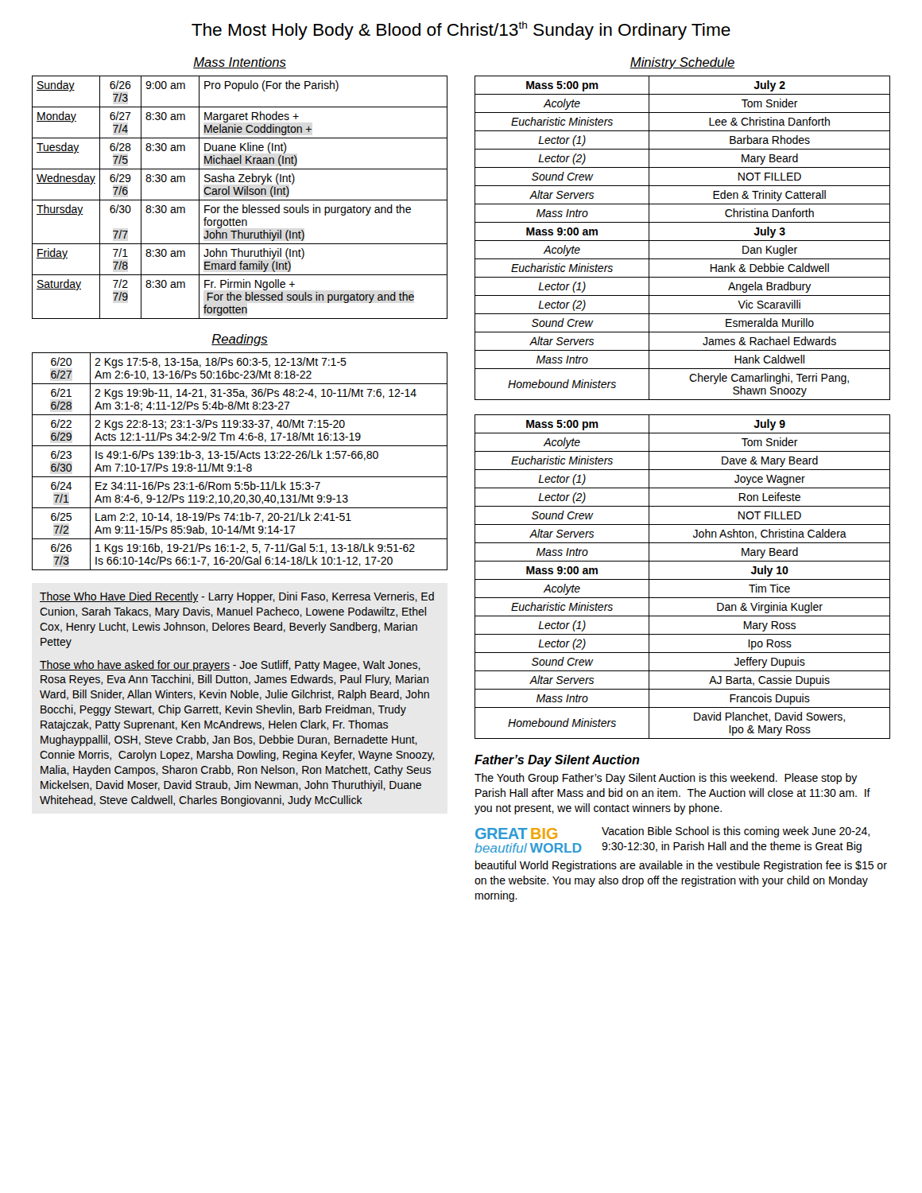The Most Holy Body & Blood of Christ/13th Sunday in Ordinary Time
Mass Intentions
| Sunday | 6/26 7/3 | 9:00 am | Pro Populo (For the Parish) |
| Monday | 6/27 7/4 | 8:30 am | Margaret Rhodes + Melanie Coddington + |
| Tuesday | 6/28 7/5 | 8:30 am | Duane Kline (Int) Michael Kraan (Int) |
| Wednesday | 6/29 7/6 | 8:30 am | Sasha Zebryk (Int) Carol Wilson (Int) |
| Thursday | 6/30 7/7 | 8:30 am | For the blessed souls in purgatory and the forgotten John Thuruthiyil (Int) |
| Friday | 7/1 7/8 | 8:30 am | John Thuruthiyil (Int) Emard family (Int) |
| Saturday | 7/2 7/9 | 8:30 am | Fr. Pirmin Ngolle + For the blessed souls in purgatory and the forgotten |
Readings
| 6/20 6/27 | 2 Kgs 17:5-8, 13-15a, 18/Ps 60:3-5, 12-13/Mt 7:1-5 Am 2:6-10, 13-16/Ps 50:16bc-23/Mt 8:18-22 |
| 6/21 6/28 | 2 Kgs 19:9b-11, 14-21, 31-35a, 36/Ps 48:2-4, 10-11/Mt 7:6, 12-14 Am 3:1-8; 4:11-12/Ps 5:4b-8/Mt 8:23-27 |
| 6/22 6/29 | 2 Kgs 22:8-13; 23:1-3/Ps 119:33-37, 40/Mt 7:15-20 Acts 12:1-11/Ps 34:2-9/2 Tm 4:6-8, 17-18/Mt 16:13-19 |
| 6/23 6/30 | Is 49:1-6/Ps 139:1b-3, 13-15/Acts 13:22-26/Lk 1:57-66,80 Am 7:10-17/Ps 19:8-11/Mt 9:1-8 |
| 6/24 7/1 | Ez 34:11-16/Ps 23:1-6/Rom 5:5b-11/Lk 15:3-7 Am 8:4-6, 9-12/Ps 119:2,10,20,30,40,131/Mt 9:9-13 |
| 6/25 7/2 | Lam 2:2, 10-14, 18-19/Ps 74:1b-7, 20-21/Lk 2:41-51 Am 9:11-15/Ps 85:9ab, 10-14/Mt 9:14-17 |
| 6/26 7/3 | 1 Kgs 19:16b, 19-21/Ps 16:1-2, 5, 7-11/Gal 5:1, 13-18/Lk 9:51-62 Is 66:10-14c/Ps 66:1-7, 16-20/Gal 6:14-18/Lk 10:1-12, 17-20 |
Those Who Have Died Recently - Larry Hopper, Dini Faso, Kerresa Verneris, Ed Cunion, Sarah Takacs, Mary Davis, Manuel Pacheco, Lowene Podawiltz, Ethel Cox, Henry Lucht, Lewis Johnson, Delores Beard, Beverly Sandberg, Marian Pettey
Those who have asked for our prayers - Joe Sutliff, Patty Magee, Walt Jones, Rosa Reyes, Eva Ann Tacchini, Bill Dutton, James Edwards, Paul Flury, Marian Ward, Bill Snider, Allan Winters, Kevin Noble, Julie Gilchrist, Ralph Beard, John Bocchi, Peggy Stewart, Chip Garrett, Kevin Shevlin, Barb Freidman, Trudy Ratajczak, Patty Suprenant, Ken McAndrews, Helen Clark, Fr. Thomas Mughayppallil, OSH, Steve Crabb, Jan Bos, Debbie Duran, Bernadette Hunt, Connie Morris, Carolyn Lopez, Marsha Dowling, Regina Keyfer, Wayne Snoozy, Malia, Hayden Campos, Sharon Crabb, Ron Nelson, Ron Matchett, Cathy Seus Mickelsen, David Moser, David Straub, Jim Newman, John Thuruthiyil, Duane Whitehead, Steve Caldwell, Charles Bongiovanni, Judy McCullick
Ministry Schedule
| Mass 5:00 pm | July 2 |
| Acolyte | Tom Snider |
| Eucharistic Ministers | Lee & Christina Danforth |
| Lector (1) | Barbara Rhodes |
| Lector (2) | Mary Beard |
| Sound Crew | NOT FILLED |
| Altar Servers | Eden & Trinity Catterall |
| Mass Intro | Christina Danforth |
| Mass 9:00 am | July 3 |
| Acolyte | Dan Kugler |
| Eucharistic Ministers | Hank & Debbie Caldwell |
| Lector (1) | Angela Bradbury |
| Lector (2) | Vic Scaravilli |
| Sound Crew | Esmeralda Murillo |
| Altar Servers | James & Rachael Edwards |
| Mass Intro | Hank Caldwell |
| Homebound Ministers | Cheryle Camarlinghi, Terri Pang, Shawn Snoozy |
| Mass 5:00 pm | July 9 |
| Acolyte | Tom Snider |
| Eucharistic Ministers | Dave & Mary Beard |
| Lector (1) | Joyce Wagner |
| Lector (2) | Ron Leifeste |
| Sound Crew | NOT FILLED |
| Altar Servers | John Ashton, Christina Caldera |
| Mass Intro | Mary Beard |
| Mass 9:00 am | July 10 |
| Acolyte | Tim Tice |
| Eucharistic Ministers | Dan & Virginia Kugler |
| Lector (1) | Mary Ross |
| Lector (2) | Ipo Ross |
| Sound Crew | Jeffery Dupuis |
| Altar Servers | AJ Barta, Cassie Dupuis |
| Mass Intro | Francois Dupuis |
| Homebound Ministers | David Planchet, David Sowers, Ipo & Mary Ross |
Father’s Day Silent Auction
The Youth Group Father’s Day Silent Auction is this weekend. Please stop by Parish Hall after Mass and bid on an item. The Auction will close at 11:30 am. If you not present, we will contact winners by phone.
GREAT BIG
beautiful WORLD
Vacation Bible School is this coming week June 20-24, 9:30-12:30, in Parish Hall and the theme is Great Big
beautiful World Registrations are available in the vestibule Registration fee is $15 or on the website. You may also drop off the registration with your child on Monday morning.